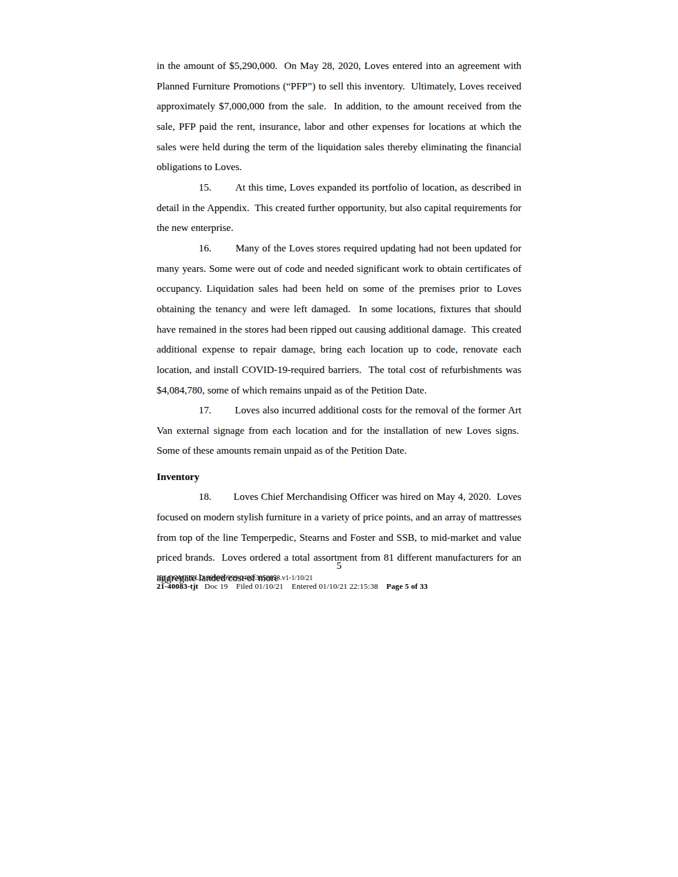in the amount of $5,290,000. On May 28, 2020, Loves entered into an agreement with Planned Furniture Promotions (“PFP”) to sell this inventory. Ultimately, Loves received approximately $7,000,000 from the sale. In addition, to the amount received from the sale, PFP paid the rent, insurance, labor and other expenses for locations at which the sales were held during the term of the liquidation sales thereby eliminating the financial obligations to Loves.
15. At this time, Loves expanded its portfolio of location, as described in detail in the Appendix. This created further opportunity, but also capital requirements for the new enterprise.
16. Many of the Loves stores required updating had not been updated for many years. Some were out of code and needed significant work to obtain certificates of occupancy. Liquidation sales had been held on some of the premises prior to Loves obtaining the tenancy and were left damaged. In some locations, fixtures that should have remained in the stores had been ripped out causing additional damage. This created additional expense to repair damage, bring each location up to code, renovate each location, and install COVID-19-required barriers. The total cost of refurbishments was $4,084,780, some of which remains unpaid as of the Petition Date.
17. Loves also incurred additional costs for the removal of the former Art Van external signage from each location and for the installation of new Loves signs. Some of these amounts remain unpaid as of the Petition Date.
Inventory
18. Loves Chief Merchandising Officer was hired on May 4, 2020. Loves focused on modern stylish furniture in a variety of price points, and an array of mattresses from top of the line Temperpedic, Stearns and Foster and SSB, to mid-market and value priced brands. Loves ordered a total assortment from 81 different manufacturers for an aggregate landed cost of more
5
IBLOOMFIELD\999999999\0400\3050853.v1-1/10/21
21-40083-tjt Doc 19 Filed 01/10/21 Entered 01/10/21 22:15:38 Page 5 of 33